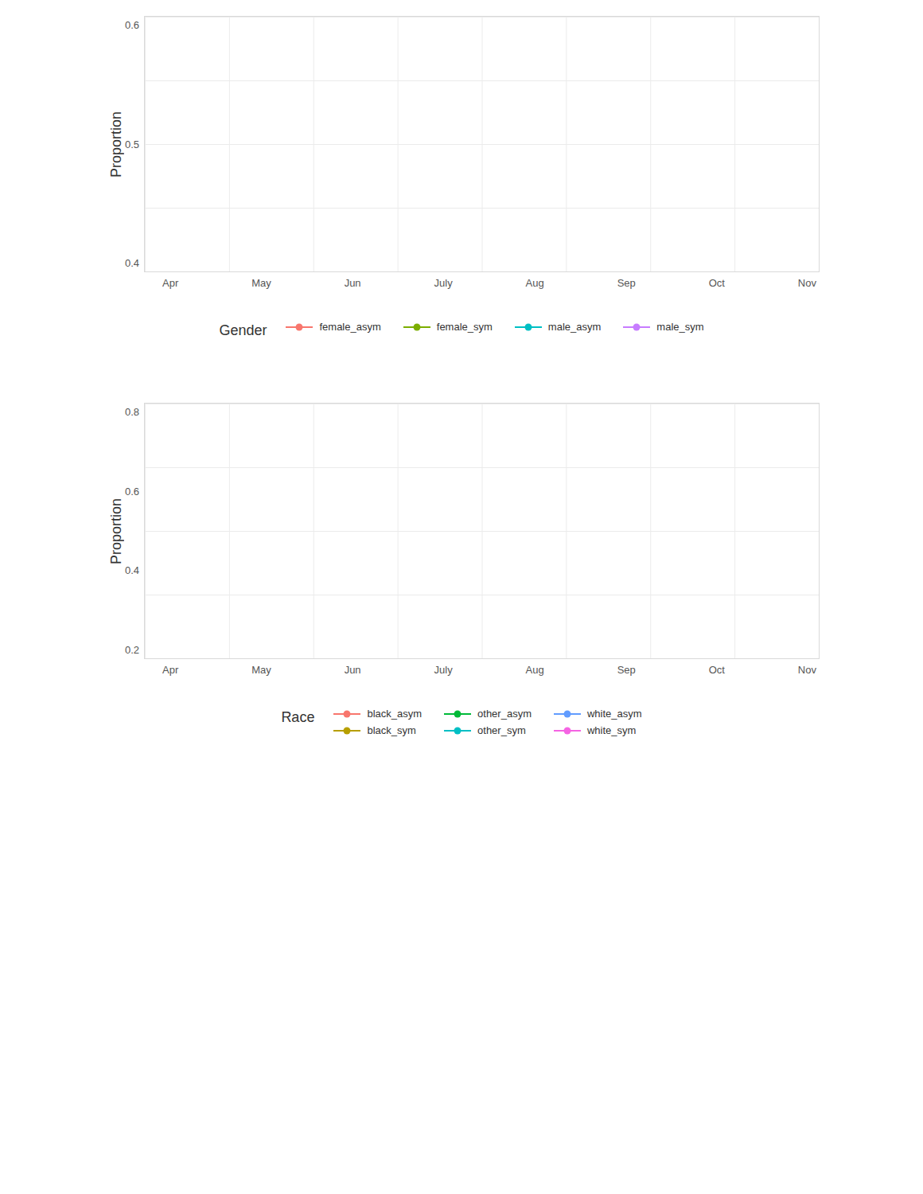Proportion
0.6 0.5 0.4
Apr May Jun July Aug Sep Oct Nov
Gender
female_asym
female_sym
male_asym
male_sym
Proportion
0.8 0.6 0.4 0.2
Apr May Jun July Aug Sep Oct Nov
Race
black_asym
other_asym
white_asym
black_sym
other_sym
white_sym